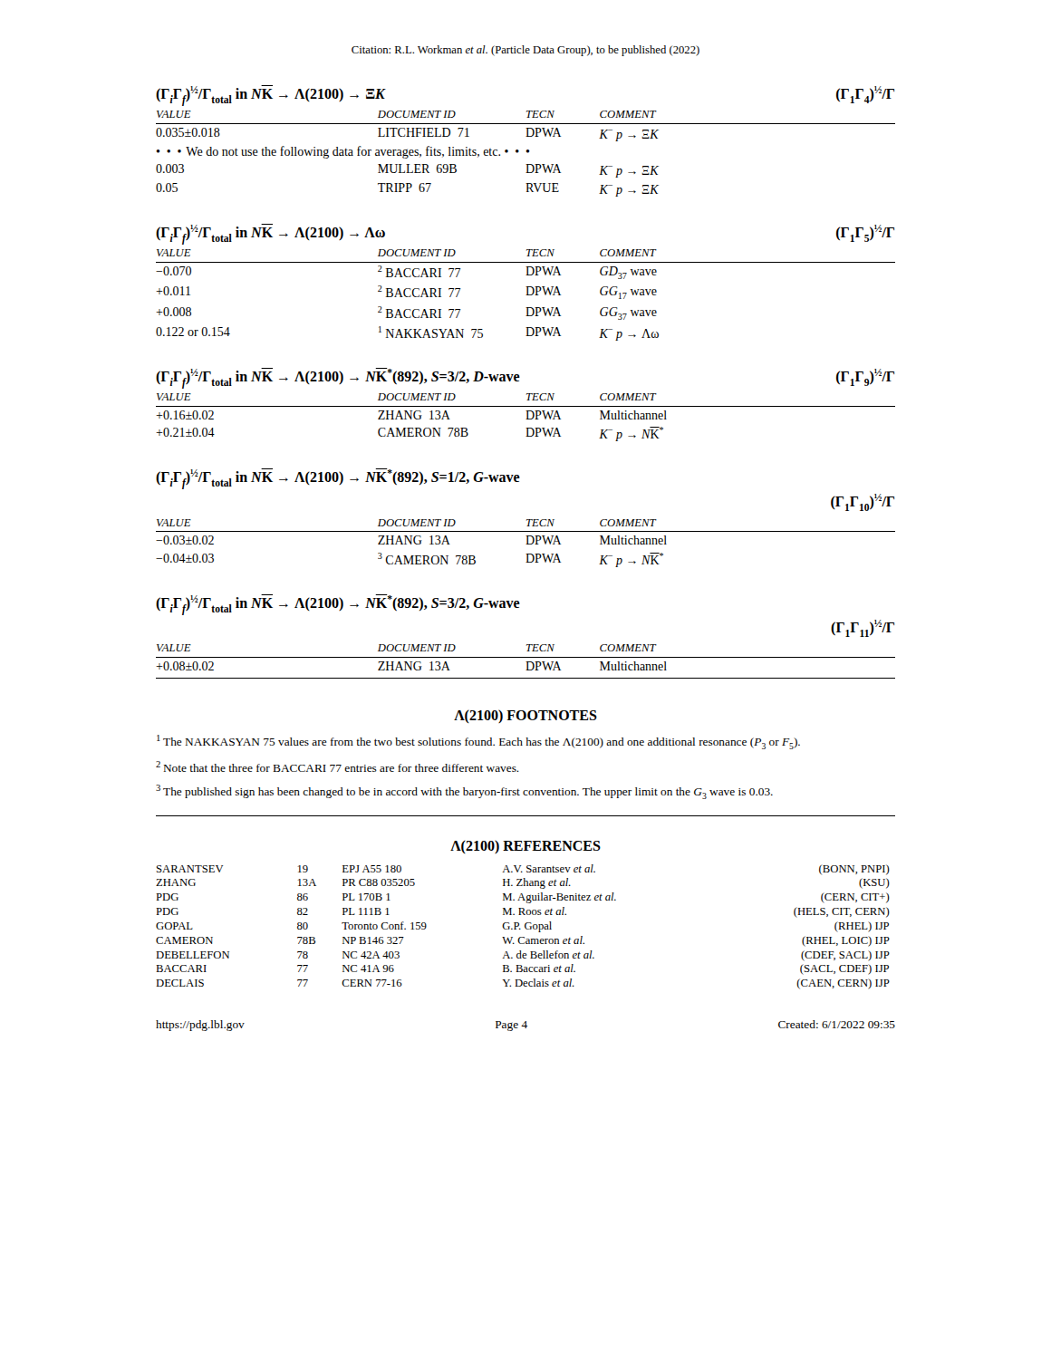Citation: R.L. Workman et al. (Particle Data Group), to be published (2022)
(Γ1Γ4)½/Γ (ΓiΓf)½/Γtotal in NK → Λ(2100) → ΞK
| VALUE | DOCUMENT ID | TECN | COMMENT |
| --- | --- | --- | --- |
| 0.035±0.018 | LITCHFIELD 71 | DPWA | K − p → Ξ K |
| • • • We do not use the following data for averages, fits, limits, etc. • • • |
| 0.003 | MULLER 69B | DPWA | K − p → Ξ K |
| 0.05 | TRIPP 67 | RVUE | K − p → Ξ K |
(Γ1Γ5)½/Γ (ΓiΓf)½/Γtotal in NK → Λ(2100) → Λω
| VALUE | DOCUMENT ID | TECN | COMMENT |
| --- | --- | --- | --- |
| −0.070 | 2 BACCARI 77 | DPWA | GD 37 wave |
| +0.011 | 2 BACCARI 77 | DPWA | GG 17 wave |
| +0.008 | 2 BACCARI 77 | DPWA | GG 37 wave |
| 0.122 or 0.154 | 1 NAKKASYAN 75 | DPWA | K − p → Λω |
(Γ1Γ9)½/Γ (ΓiΓf)½/Γtotal in NK → Λ(2100) → NK*(892), S=3/2, D-wave
| VALUE | DOCUMENT ID | TECN | COMMENT |
| --- | --- | --- | --- |
| +0.16±0.02 | ZHANG 13A | DPWA | Multichannel |
| +0.21±0.04 | CAMERON 78B | DPWA | K − p → N K * |
(ΓiΓf)½/Γtotal in NK → Λ(2100) → NK*(892), S=1/2, G-wave (Γ1Γ10)½/Γ
| VALUE | DOCUMENT ID | TECN | COMMENT |
| --- | --- | --- | --- |
| −0.03±0.02 | ZHANG 13A | DPWA | Multichannel |
| −0.04±0.03 | 3 CAMERON 78B | DPWA | K − p → N K * |
(ΓiΓf)½/Γtotal in NK → Λ(2100) → NK*(892), S=3/2, G-wave (Γ1Γ11)½/Γ
| VALUE | DOCUMENT ID | TECN | COMMENT |
| --- | --- | --- | --- |
| +0.08±0.02 | ZHANG 13A | DPWA | Multichannel |
Λ(2100) FOOTNOTES
1 The NAKKASYAN 75 values are from the two best solutions found. Each has the Λ(2100) and one additional resonance (P3 or F5).
2 Note that the three for BACCARI 77 entries are for three different waves.
3 The published sign has been changed to be in accord with the baryon-first convention. The upper limit on the G3 wave is 0.03.
Λ(2100) REFERENCES
| SARANTSEV | 19 | EPJ A55 180 | A.V. Sarantsev et al. | (BONN, PNPI) |
| ZHANG | 13A | PR C88 035205 | H. Zhang et al. | (KSU) |
| PDG | 86 | PL 170B 1 | M. Aguilar-Benitez et al. | (CERN, CIT+) |
| PDG | 82 | PL 111B 1 | M. Roos et al. | (HELS, CIT, CERN) |
| GOPAL | 80 | Toronto Conf. 159 | G.P. Gopal | (RHEL) IJP |
| CAMERON | 78B | NP B146 327 | W. Cameron et al. | (RHEL, LOIC) IJP |
| DEBELLEFON | 78 | NC 42A 403 | A. de Bellefon et al. | (CDEF, SACL) IJP |
| BACCARI | 77 | NC 41A 96 | B. Baccari et al. | (SACL, CDEF) IJP |
| DECLAIS | 77 | CERN 77-16 | Y. Declais et al. | (CAEN, CERN) IJP |
https://pdg.lbl.gov Page 4 Created: 6/1/2022 09:35